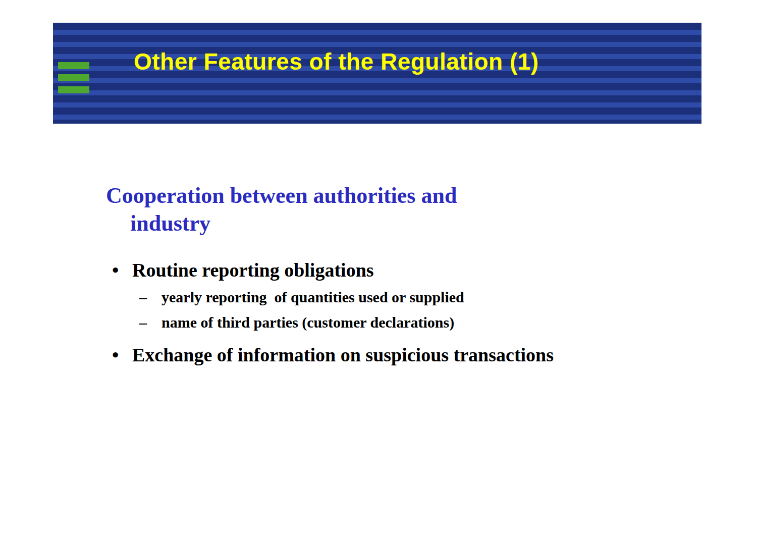Other Features of the Regulation (1)
Cooperation between authorities and industry
Routine reporting obligations
yearly reporting of quantities used or supplied
name of third parties (customer declarations)
Exchange of information on suspicious transactions